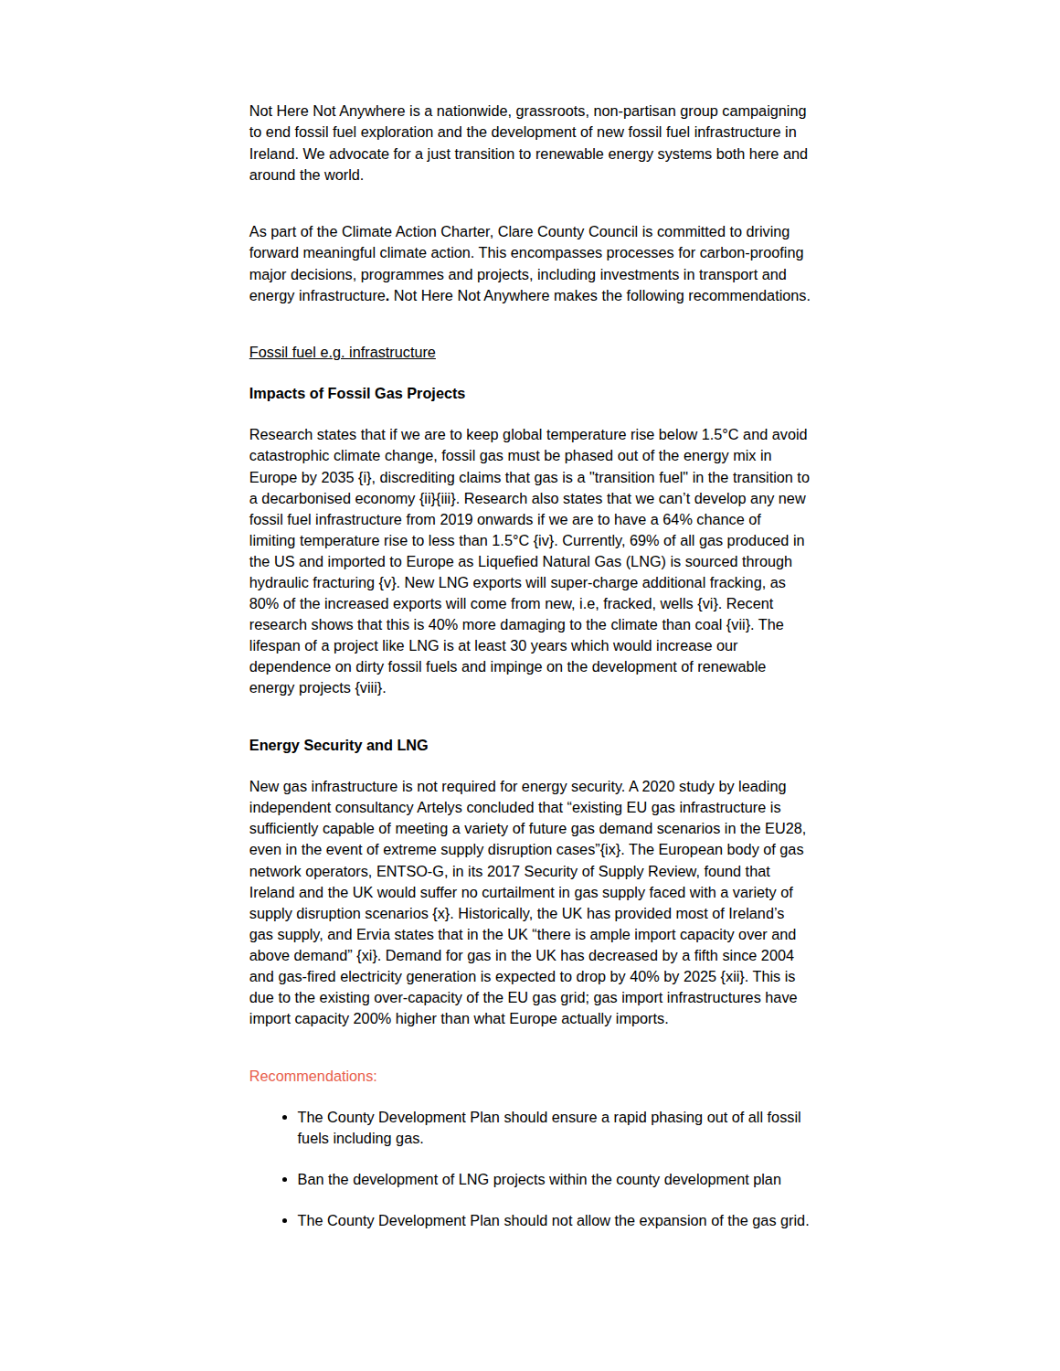Not Here Not Anywhere is a nationwide, grassroots, non-partisan group campaigning to end fossil fuel exploration and the development of new fossil fuel infrastructure in Ireland. We advocate for a just transition to renewable energy systems both here and around the world.
As part of the Climate Action Charter, Clare County Council is committed to driving forward meaningful climate action. This encompasses processes for carbon-proofing major decisions, programmes and projects, including investments in transport and energy infrastructure. Not Here Not Anywhere makes the following recommendations.
Fossil fuel e.g. infrastructure
Impacts of Fossil Gas Projects
Research states that if we are to keep global temperature rise below 1.5°C and avoid catastrophic climate change, fossil gas must be phased out of the energy mix in Europe by 2035 {i}, discrediting claims that gas is a "transition fuel" in the transition to a decarbonised economy {ii}{iii}. Research also states that we can’t develop any new fossil fuel infrastructure from 2019 onwards if we are to have a 64% chance of limiting temperature rise to less than 1.5°C {iv}. Currently, 69% of all gas produced in the US and imported to Europe as Liquefied Natural Gas (LNG) is sourced through hydraulic fracturing {v}. New LNG exports will super-charge additional fracking, as 80% of the increased exports will come from new, i.e, fracked, wells {vi}. Recent research shows that this is 40% more damaging to the climate than coal {vii}. The lifespan of a project like LNG is at least 30 years which would increase our dependence on dirty fossil fuels and impinge on the development of renewable energy projects {viii}.
Energy Security and LNG
New gas infrastructure is not required for energy security. A 2020 study by leading independent consultancy Artelys concluded that “existing EU gas infrastructure is sufficiently capable of meeting a variety of future gas demand scenarios in the EU28, even in the event of extreme supply disruption cases”{ix}. The European body of gas network operators, ENTSO-G, in its 2017 Security of Supply Review, found that Ireland and the UK would suffer no curtailment in gas supply faced with a variety of supply disruption scenarios {x}. Historically, the UK has provided most of Ireland’s gas supply, and Ervia states that in the UK “there is ample import capacity over and above demand” {xi}. Demand for gas in the UK has decreased by a fifth since 2004 and gas-fired electricity generation is expected to drop by 40% by 2025 {xii}. This is due to the existing over-capacity of the EU gas grid; gas import infrastructures have import capacity 200% higher than what Europe actually imports.
Recommendations:
The County Development Plan should ensure a rapid phasing out of all fossil fuels including gas.
Ban the development of LNG projects within the county development plan
The County Development Plan should not allow the expansion of the gas grid.